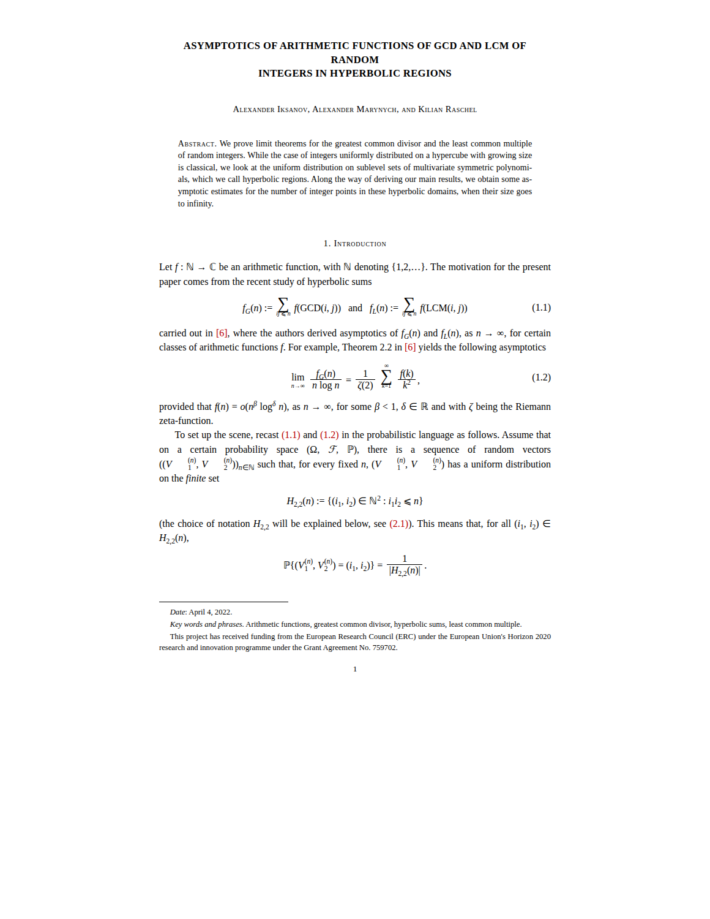Asymptotics of arithmetic functions of GCD and LCM of random
integers in hyperbolic regions
Alexander Iksanov, Alexander Marynych, and Kilian Raschel
Abstract. We prove limit theorems for the greatest common divisor and the least common multiple of random integers. While the case of integers uniformly distributed on a hypercube with growing size is classical, we look at the uniform distribution on sublevel sets of multivariate symmetric polynomials, which we call hyperbolic regions. Along the way of deriving our main results, we obtain some asymptotic estimates for the number of integer points in these hyperbolic domains, when their size goes to infinity.
1. Introduction
Let f : ℕ → ℂ be an arithmetic function, with ℕ denoting {1,2,…}. The motivation for the present paper comes from the recent study of hyperbolic sums
fG(n) := ∑ij ⩽ n f(GCD(i, j)) and fL(n) := ∑ij ⩽ n f(LCM(i, j))
(1.1)
carried out in [6], where the authors derived asymptotics of fG(n) and fL(n), as n → ∞, for certain classes of arithmetic functions f. For example, Theorem 2.2 in [6] yields the following asymptotics
lim n→∞ fG(n) n log n = 1 ζ(2) ∞∑k=1 f(k) k2,
(1.2)
provided that f(n) = o(nβ logδ n), as n → ∞, for some β < 1, δ ∈ ℝ and with ζ being the Riemann zeta-function.
To set up the scene, recast (1.1) and (1.2) in the probabilistic language as follows. Assume that on a certain probability space (Ω, ℱ, ℙ), there is a sequence of random vectors ((V(n) 1, V(n) 2))n∈ℕ such that, for every fixed n, (V(n) 1, V(n) 2) has a uniform distribution on the finite set
H2,2(n) := {(i1, i2) ∈ ℕ2 : i1i2 ⩽ n}
(the choice of notation H2,2 will be explained below, see (2.1)). This means that, for all (i1, i2) ∈ H2,2(n),
ℙ{(V(n) 1, V(n) 2) = (i1, i2)} = 1|H2,2(n)|.
Date: April 4, 2022.
Key words and phrases. Arithmetic functions, greatest common divisor, hyperbolic sums, least common multiple.
This project has received funding from the European Research Council (ERC) under the European Union's Horizon 2020 research and innovation programme under the Grant Agreement No. 759702.
1